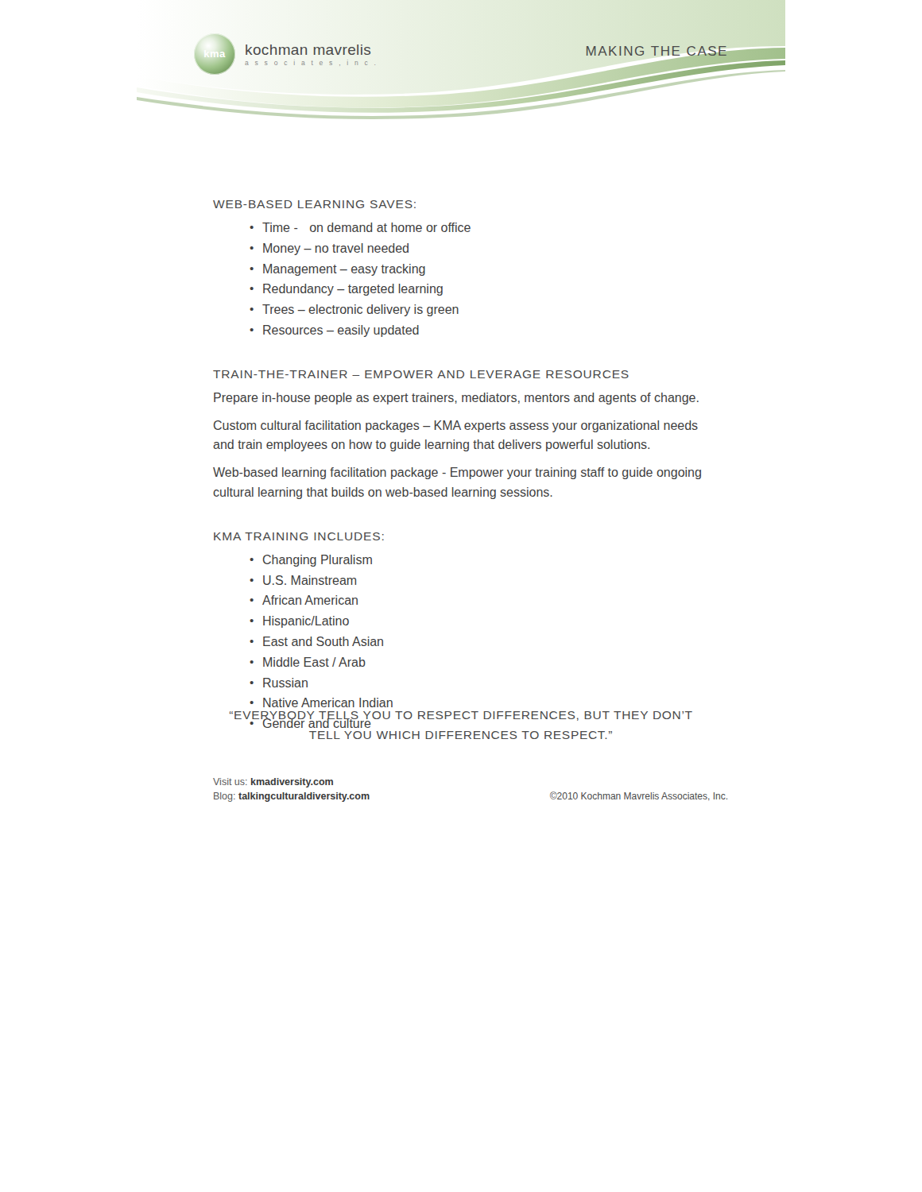kochman mavrelis
a s s o c i a t e s , i n c .
Making the Case
Web-based learning saves:
Time - on demand at home or office
Money – no travel needed
Management – easy tracking
Redundancy – targeted learning
Trees – electronic delivery is green
Resources – easily updated
Train-the-trainer – empower and leverage resources
Prepare in-house people as expert trainers, mediators, mentors and agents of change.
Custom cultural facilitation packages – KMA experts assess your organizational needs and train employees on how to guide learning that delivers powerful solutions.
Web-based learning facilitation package - Empower your training staff to guide ongoing cultural learning that builds on web-based learning sessions.
KMA training includes:
Changing Pluralism
U.S. Mainstream
African American
Hispanic/Latino
East and South Asian
Middle East / Arab
Russian
Native American Indian
Gender and culture
“Everybody tells you to respect differences, but they don’t tell you which differences to respect.”
Visit us: kmadiversity.com
Blog: talkingculturaldiversity.com
©2010 Kochman Mavrelis Associates, Inc.